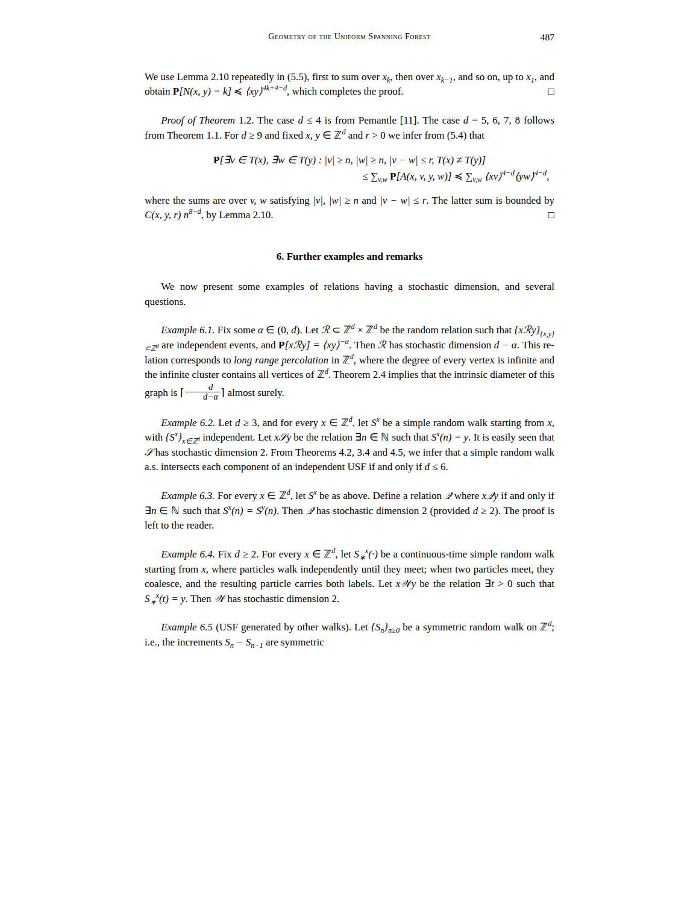Geometry of the Uniform Spanning Forest 487
We use Lemma 2.10 repeatedly in (5.5), first to sum over xk, then over xk−1, and so on, up to x1, and obtain P[N(x, y) = k] ≼ ⟨xy⟩4k+4−d, which completes the proof. □
Proof of Theorem 1.2. The case d ≤ 4 is from Pemantle [11]. The case d = 5, 6, 7, 8 follows from Theorem 1.1. For d ≥ 9 and fixed x, y ∈ ℤd and r > 0 we infer from (5.4) that
P[∃v ∈ T(x), ∃w ∈ T(y) : |v| ≥ n, |w| ≥ n, |v − w| ≤ r, T(x) ≠ T(y)] ≤ ∑v,w P[A(x, v, y, w)] ≼ ∑v,w ⟨xv⟩4−d⟨yw⟩4−d,
where the sums are over v, w satisfying |v|, |w| ≥ n and |v − w| ≤ r. The latter sum is bounded by C(x, y, r) n8−d, by Lemma 2.10. □
6. Further examples and remarks
We now present some examples of relations having a stochastic dimension, and several questions.
Example 6.1. Fix some α ∈ (0, d). Let ℛ ⊂ ℤd × ℤd be the random relation such that {xℛy}{x,y}⊂ℤd are independent events, and P[xℛy] = ⟨xy⟩−α. Then ℛ has stochastic dimension d − α. This relation corresponds to long range percolation in ℤd, where the degree of every vertex is infinite and the infinite cluster contains all vertices of ℤd. Theorem 2.4 implies that the intrinsic diameter of this graph is ⌈dd−α⌉ almost surely.
Example 6.2. Let d ≥ 3, and for every x ∈ ℤd, let Sx be a simple random walk starting from x, with {Sx}x∈ℤd independent. Let x𝒮y be the relation ∃n ∈ ℕ such that Sx(n) = y. It is easily seen that 𝒮 has stochastic dimension 2. From Theorems 4.2, 3.4 and 4.5, we infer that a simple random walk a.s. intersects each component of an independent USF if and only if d ≤ 6.
Example 6.3. For every x ∈ ℤd, let Sx be as above. Define a relation 𝒬 where x𝒬y if and only if ∃n ∈ ℕ such that Sx(n) = Sy(n). Then 𝒬 has stochastic dimension 2 (provided d ≥ 2). The proof is left to the reader.
Example 6.4. Fix d ≥ 2. For every x ∈ ℤd, let S∗x(·) be a continuous-time simple random walk starting from x, where particles walk independently until they meet; when two particles meet, they coalesce, and the resulting particle carries both labels. Let x𝒲y be the relation ∃t > 0 such that S∗x(t) = y. Then 𝒲 has stochastic dimension 2.
Example 6.5 (USF generated by other walks). Let {Sn}n≥0 be a symmetric random walk on ℤd; i.e., the increments Sn − Sn−1 are symmetric